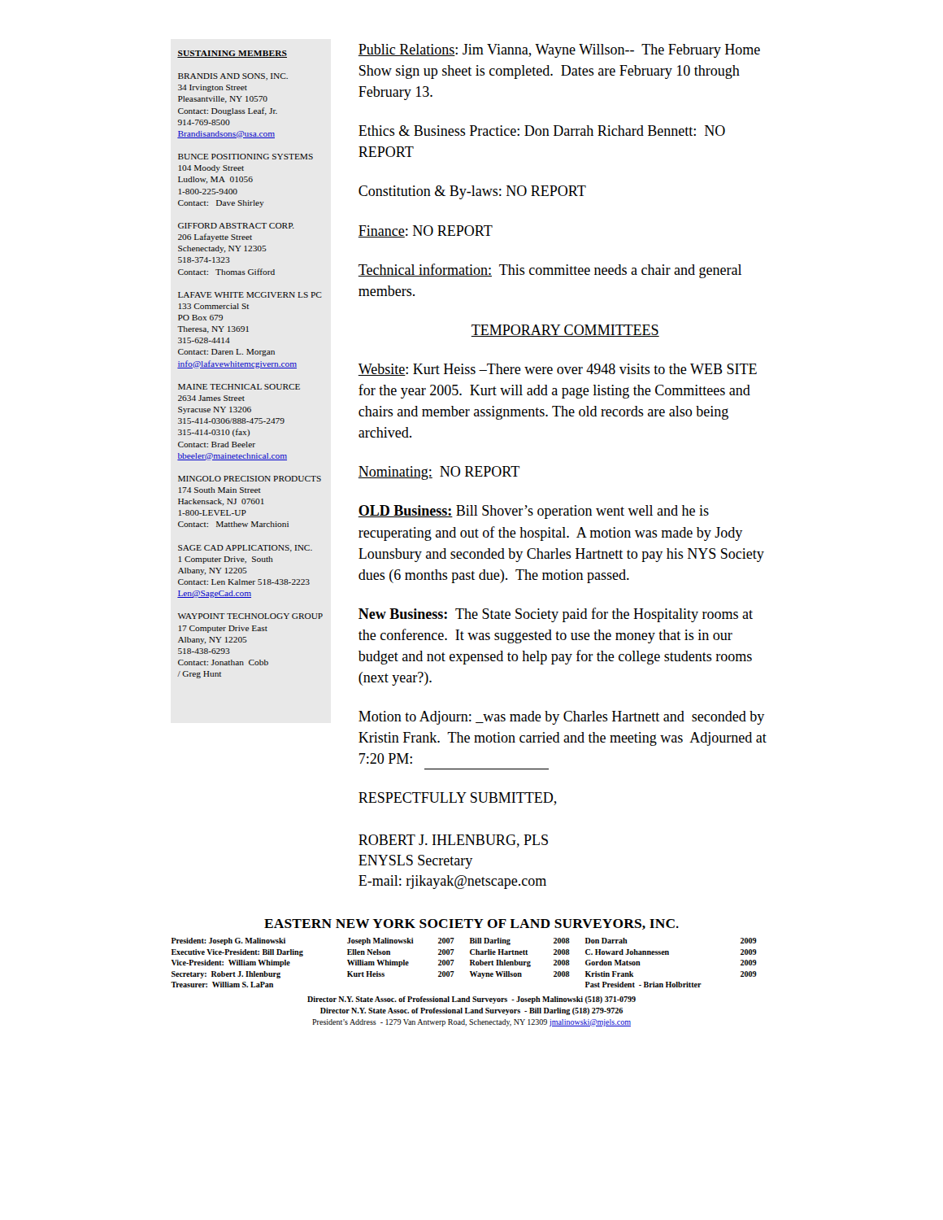SUSTAINING MEMBERS
BRANDIS AND SONS, INC.
34 Irvington Street
Pleasantville, NY 10570
Contact: Douglass Leaf, Jr.
914-769-8500
Brandisandsons@usa.com
BUNCE POSITIONING SYSTEMS
104 Moody Street
Ludlow, MA 01056
1-800-225-9400
Contact: Dave Shirley
GIFFORD ABSTRACT CORP.
206 Lafayette Street
Schenectady, NY 12305
518-374-1323
Contact: Thomas Gifford
LAFAVE WHITE MCGIVERN LS PC
133 Commercial St
PO Box 679
Theresa, NY 13691
315-628-4414
Contact: Daren L. Morgan
info@lafavewhitemcgivern.com
MAINE TECHNICAL SOURCE
2634 James Street
Syracuse NY 13206
315-414-0306/888-475-2479
315-414-0310 (fax)
Contact: Brad Beeler
bbeeler@mainetechnical.com
MINGOLO PRECISION PRODUCTS
174 South Main Street
Hackensack, NJ 07601
1-800-LEVEL-UP
Contact: Matthew Marchioni
SAGE CAD APPLICATIONS, INC.
1 Computer Drive, South
Albany, NY 12205
Contact: Len Kalmer 518-438-2223
Len@SageCad.com
WAYPOINT TECHNOLOGY GROUP
17 Computer Drive East
Albany, NY 12205
518-438-6293
Contact: Jonathan Cobb
/ Greg Hunt
Public Relations: Jim Vianna, Wayne Willson-- The February Home Show sign up sheet is completed. Dates are February 10 through February 13.
Ethics & Business Practice: Don Darrah Richard Bennett: NO REPORT
Constitution & By-laws: NO REPORT
Finance: NO REPORT
Technical information: This committee needs a chair and general members.
TEMPORARY COMMITTEES
Website: Kurt Heiss –There were over 4948 visits to the WEB SITE for the year 2005. Kurt will add a page listing the Committees and chairs and member assignments. The old records are also being archived.
Nominating: NO REPORT
OLD Business: Bill Shover’s operation went well and he is recuperating and out of the hospital. A motion was made by Jody Lounsbury and seconded by Charles Hartnett to pay his NYS Society dues (6 months past due). The motion passed.
New Business: The State Society paid for the Hospitality rooms at the conference. It was suggested to use the money that is in our budget and not expensed to help pay for the college students rooms (next year?).
Motion to Adjourn: _was made by Charles Hartnett and seconded by Kristin Frank. The motion carried and the meeting was Adjourned at 7:20 PM:
RESPECTFULLY SUBMITTED,
ROBERT J. IHLENBURG, PLS
ENYSLS Secretary
E-mail: rjikayak@netscape.com
EASTERN NEW YORK SOCIETY OF LAND SURVEYORS, INC.
| President: Joseph G. Malinowski | Joseph Malinowski | 2007 | Bill Darling | 2008 | Don Darrah | 2009 |
| Executive Vice-President: Bill Darling | Ellen Nelson | 2007 | Charlie Hartnett | 2008 | C. Howard Johannessen | 2009 |
| Vice-President: William Whimple | William Whimple | 2007 | Robert Ihlenburg | 2008 | Gordon Matson | 2009 |
| Secretary: Robert J. Ihlenburg | Kurt Heiss | 2007 | Wayne Willson | 2008 | Kristin Frank | 2009 |
| Treasurer: William S. LaPan | | | | | Past President - Brian Holbritter | |
Director N.Y. State Assoc. of Professional Land Surveyors - Joseph Malinowski (518) 371-0799
Director N.Y. State Assoc. of Professional Land Surveyors - Bill Darling (518) 279-9726
President’s Address - 1279 Van Antwerp Road, Schenectady, NY 12309 jmalinowski@mjels.com